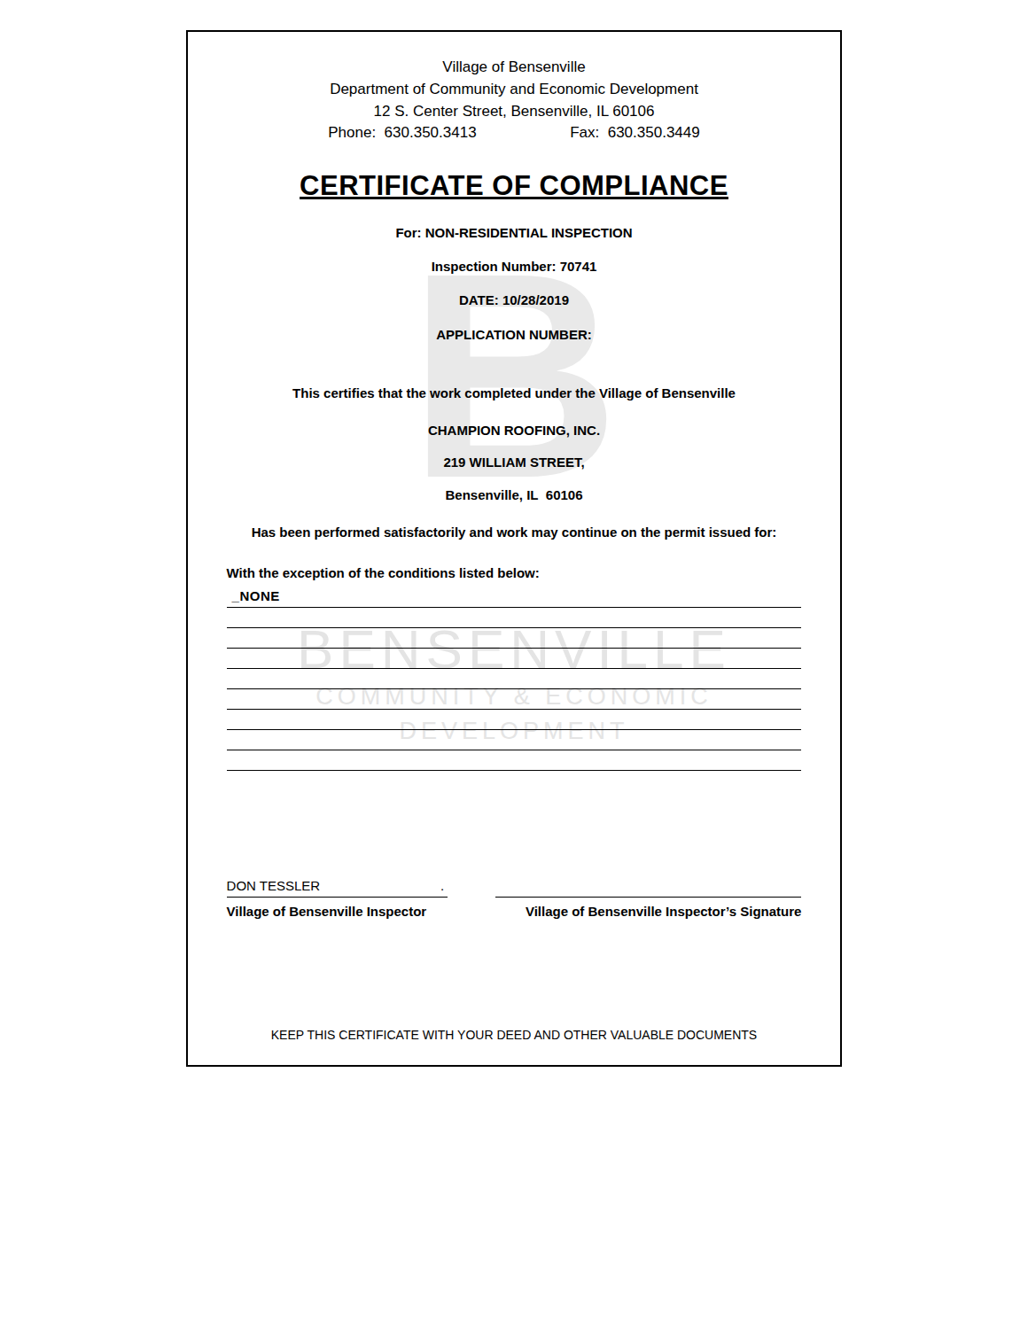B
BENSENVILLE
COMMUNITY & ECONOMIC
DEVELOPMENT
Village of Bensenville
Department of Community and Economic Development
12 S. Center Street, Bensenville, IL 60106
Phone: 630.350.3413 Fax: 630.350.3449
CERTIFICATE OF COMPLIANCE
For: NON-RESIDENTIAL INSPECTION
Inspection Number: 70741
DATE: 10/28/2019
APPLICATION NUMBER:
This certifies that the work completed under the Village of Bensenville
CHAMPION ROOFING, INC.
219 WILLIAM STREET,
Bensenville, IL 60106
Has been performed satisfactorily and work may continue on the permit issued for:
With the exception of the conditions listed below:
_NONE
| DON TESSLER . | |
| Village of Bensenville Inspector | Village of Bensenville Inspector’s Signature |
KEEP THIS CERTIFICATE WITH YOUR DEED AND OTHER VALUABLE DOCUMENTS